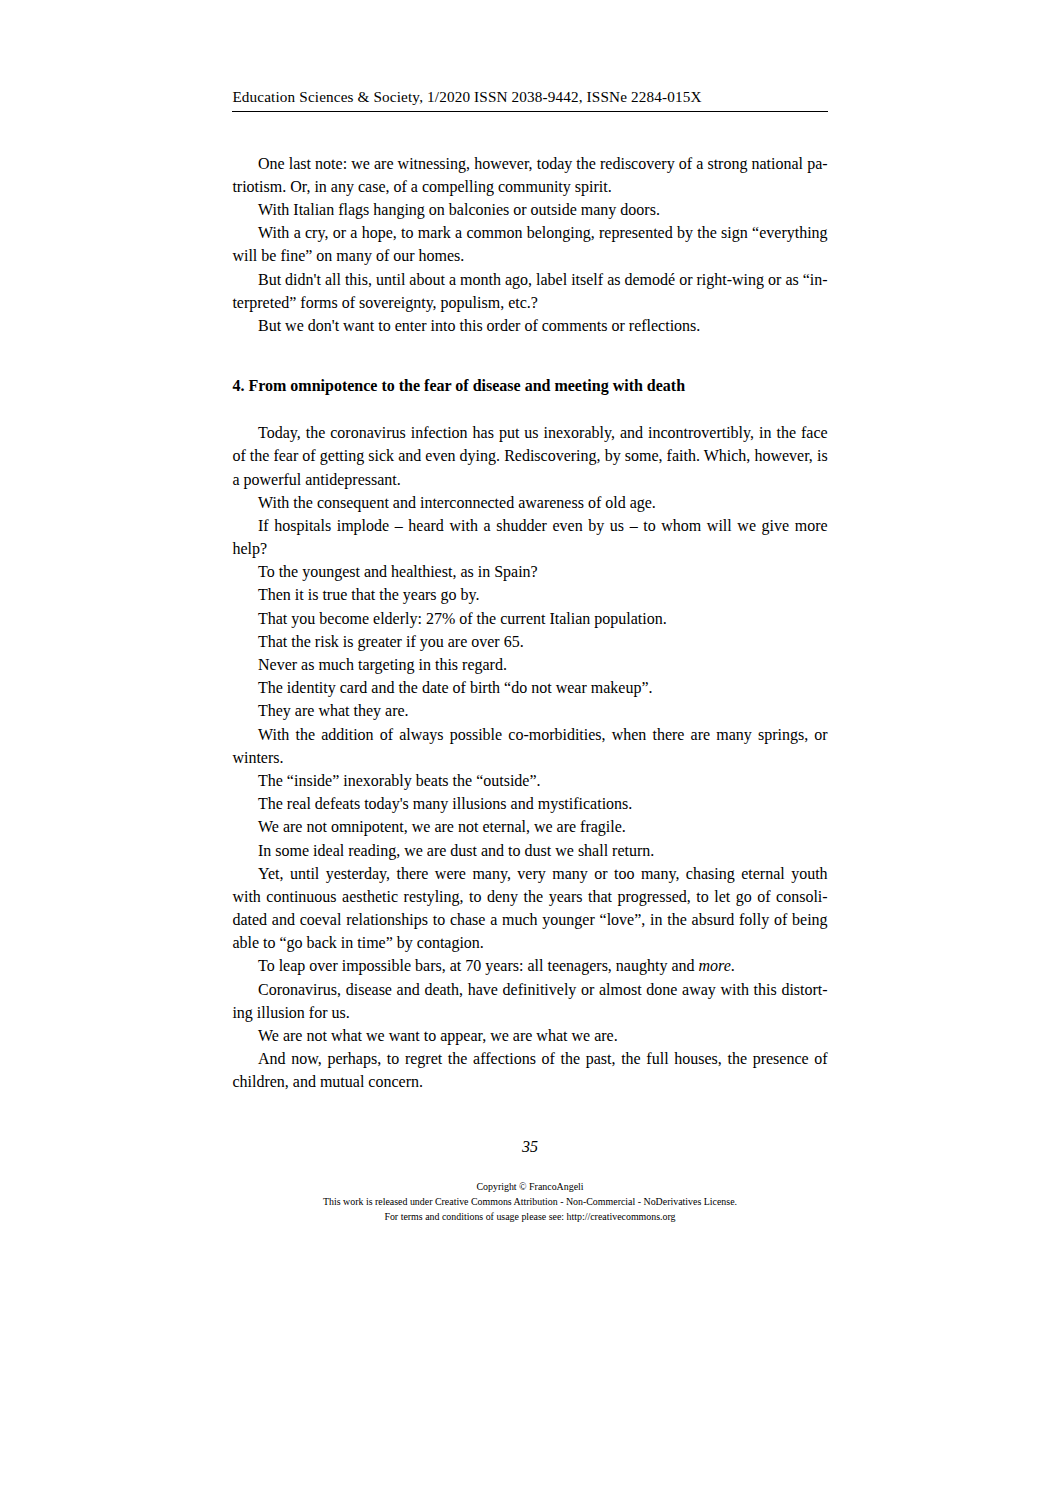Education Sciences & Society, 1/2020 ISSN 2038-9442, ISSNe 2284-015X
One last note: we are witnessing, however, today the rediscovery of a strong national patriotism. Or, in any case, of a compelling community spirit.
With Italian flags hanging on balconies or outside many doors.
With a cry, or a hope, to mark a common belonging, represented by the sign “everything will be fine” on many of our homes.
But didn't all this, until about a month ago, label itself as demodé or right-wing or as “interpreted” forms of sovereignty, populism, etc.?
But we don't want to enter into this order of comments or reflections.
4. From omnipotence to the fear of disease and meeting with death
Today, the coronavirus infection has put us inexorably, and incontrovertibly, in the face of the fear of getting sick and even dying. Rediscovering, by some, faith. Which, however, is a powerful antidepressant.
With the consequent and interconnected awareness of old age.
If hospitals implode – heard with a shudder even by us – to whom will we give more help?
To the youngest and healthiest, as in Spain?
Then it is true that the years go by.
That you become elderly: 27% of the current Italian population.
That the risk is greater if you are over 65.
Never as much targeting in this regard.
The identity card and the date of birth “do not wear makeup”.
They are what they are.
With the addition of always possible co-morbidities, when there are many springs, or winters.
The “inside” inexorably beats the “outside”.
The real defeats today's many illusions and mystifications.
We are not omnipotent, we are not eternal, we are fragile.
In some ideal reading, we are dust and to dust we shall return.
Yet, until yesterday, there were many, very many or too many, chasing eternal youth with continuous aesthetic restyling, to deny the years that progressed, to let go of consolidated and coeval relationships to chase a much younger “love”, in the absurd folly of being able to “go back in time” by contagion.
To leap over impossible bars, at 70 years: all teenagers, naughty and more.
Coronavirus, disease and death, have definitively or almost done away with this distorting illusion for us.
We are not what we want to appear, we are what we are.
And now, perhaps, to regret the affections of the past, the full houses, the presence of children, and mutual concern.
35
Copyright © FrancoAngeli
This work is released under Creative Commons Attribution - Non-Commercial - NoDerivatives License.
For terms and conditions of usage please see: http://creativecommons.org